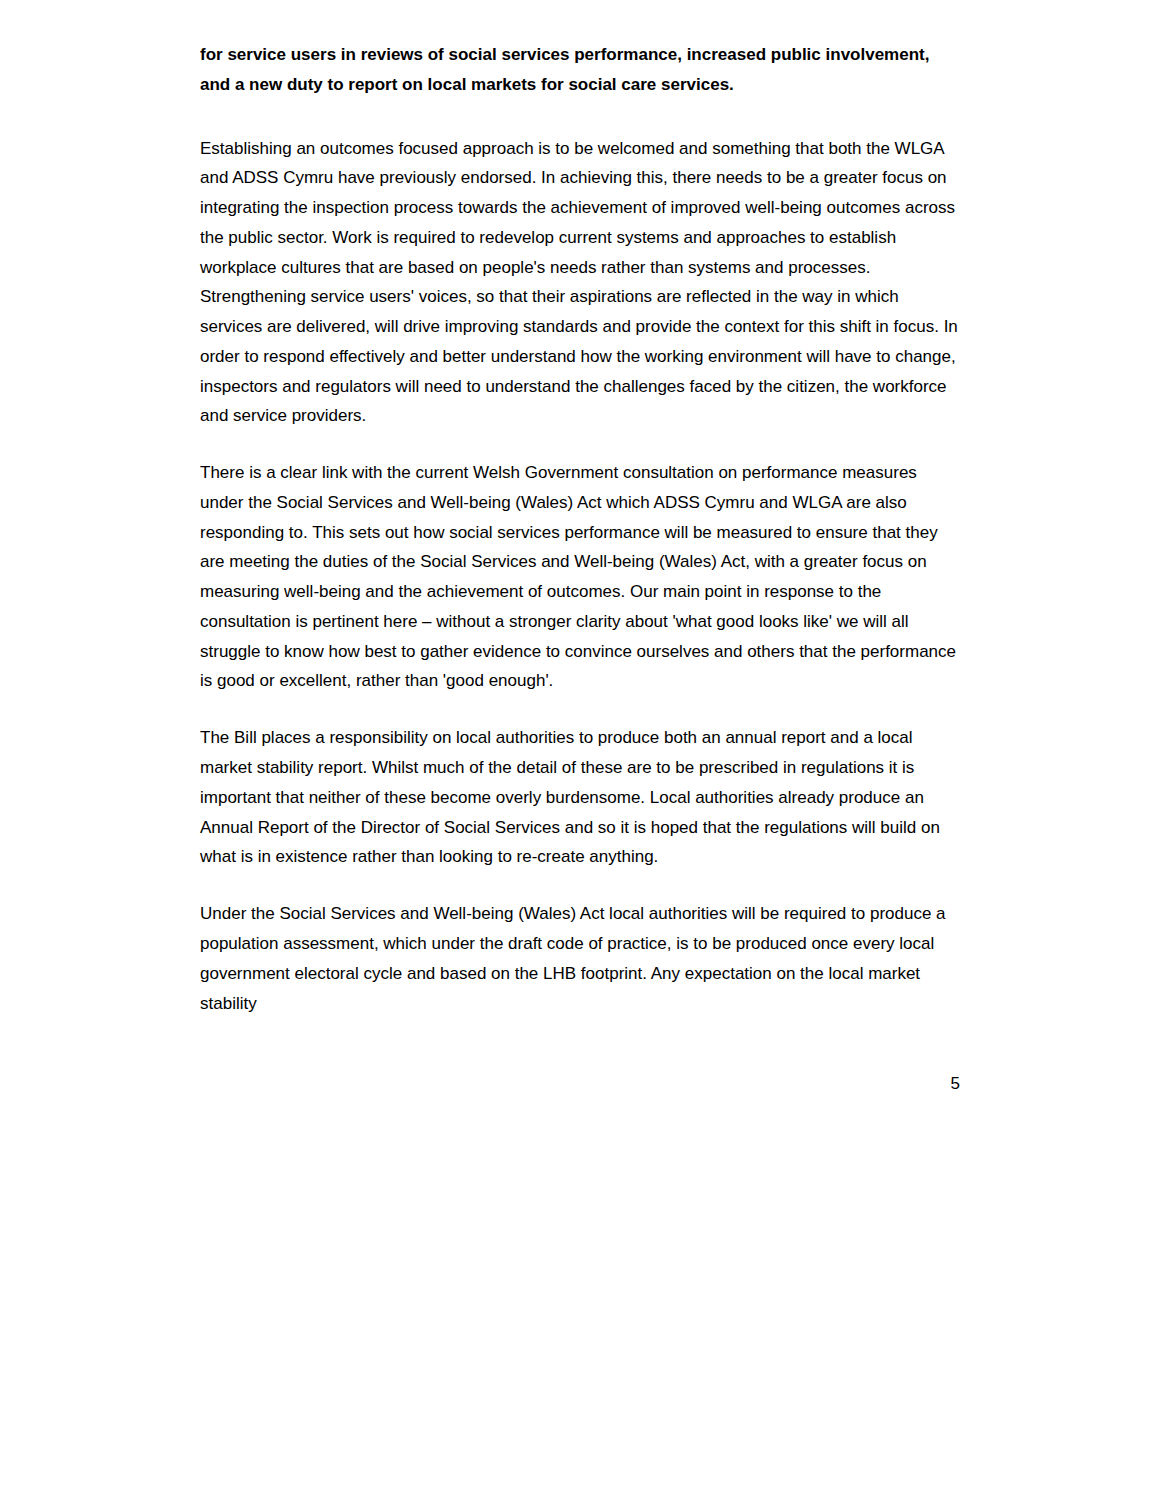for service users in reviews of social services performance, increased public involvement, and a new duty to report on local markets for social care services.
Establishing an outcomes focused approach is to be welcomed and something that both the WLGA and ADSS Cymru have previously endorsed. In achieving this, there needs to be a greater focus on integrating the inspection process towards the achievement of improved well-being outcomes across the public sector. Work is required to redevelop current systems and approaches to establish workplace cultures that are based on people's needs rather than systems and processes. Strengthening service users' voices, so that their aspirations are reflected in the way in which services are delivered, will drive improving standards and provide the context for this shift in focus. In order to respond effectively and better understand how the working environment will have to change, inspectors and regulators will need to understand the challenges faced by the citizen, the workforce and service providers.
There is a clear link with the current Welsh Government consultation on performance measures under the Social Services and Well-being (Wales) Act which ADSS Cymru and WLGA are also responding to. This sets out how social services performance will be measured to ensure that they are meeting the duties of the Social Services and Well-being (Wales) Act, with a greater focus on measuring well-being and the achievement of outcomes. Our main point in response to the consultation is pertinent here – without a stronger clarity about 'what good looks like' we will all struggle to know how best to gather evidence to convince ourselves and others that the performance is good or excellent, rather than 'good enough'.
The Bill places a responsibility on local authorities to produce both an annual report and a local market stability report. Whilst much of the detail of these are to be prescribed in regulations it is important that neither of these become overly burdensome. Local authorities already produce an Annual Report of the Director of Social Services and so it is hoped that the regulations will build on what is in existence rather than looking to re-create anything.
Under the Social Services and Well-being (Wales) Act local authorities will be required to produce a population assessment, which under the draft code of practice, is to be produced once every local government electoral cycle and based on the LHB footprint. Any expectation on the local market stability
5